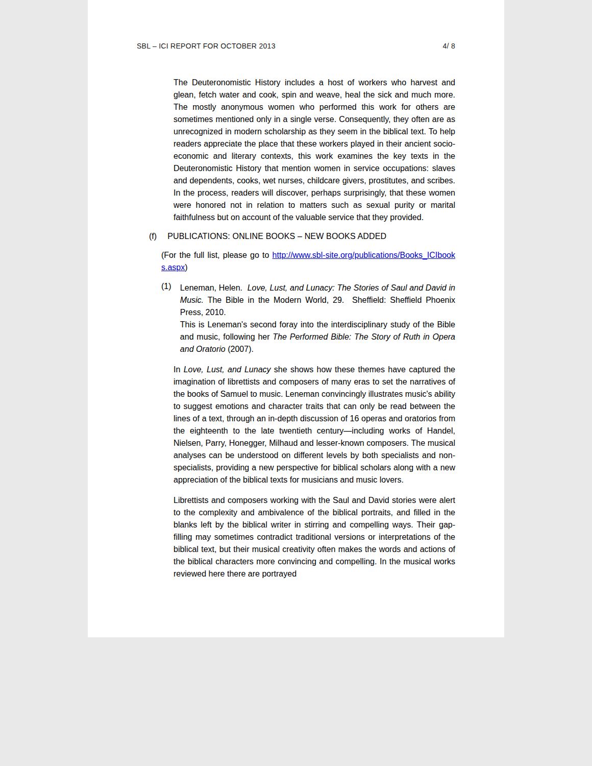SBL – ICI Report for October 2013 4/ 8
The Deuteronomistic History includes a host of workers who harvest and glean, fetch water and cook, spin and weave, heal the sick and much more. The mostly anonymous women who performed this work for others are sometimes mentioned only in a single verse. Consequently, they often are as unrecognized in modern scholarship as they seem in the biblical text. To help readers appreciate the place that these workers played in their ancient socio-economic and literary contexts, this work examines the key texts in the Deuteronomistic History that mention women in service occupations: slaves and dependents, cooks, wet nurses, childcare givers, prostitutes, and scribes. In the process, readers will discover, perhaps surprisingly, that these women were honored not in relation to matters such as sexual purity or marital faithfulness but on account of the valuable service that they provided.
(f) Publications: Online Books – New Books Added
(For the full list, please go to http://www.sbl-site.org/publications/Books_ICIbooks.aspx)
(1)
Leneman, Helen. Love, Lust, and Lunacy: The Stories of Saul and David in Music. The Bible in the Modern World, 29. Sheffield: Sheffield Phoenix Press, 2010.
This is Leneman's second foray into the interdisciplinary study of the Bible and music, following her The Performed Bible: The Story of Ruth in Opera and Oratorio (2007).
In Love, Lust, and Lunacy she shows how these themes have captured the imagination of librettists and composers of many eras to set the narratives of the books of Samuel to music. Leneman convincingly illustrates music's ability to suggest emotions and character traits that can only be read between the lines of a text, through an in-depth discussion of 16 operas and oratorios from the eighteenth to the late twentieth century—including works of Handel, Nielsen, Parry, Honegger, Milhaud and lesser-known composers. The musical analyses can be understood on different levels by both specialists and non-specialists, providing a new perspective for biblical scholars along with a new appreciation of the biblical texts for musicians and music lovers.
Librettists and composers working with the Saul and David stories were alert to the complexity and ambivalence of the biblical portraits, and filled in the blanks left by the biblical writer in stirring and compelling ways. Their gap-filling may sometimes contradict traditional versions or interpretations of the biblical text, but their musical creativity often makes the words and actions of the biblical characters more convincing and compelling. In the musical works reviewed here there are portrayed